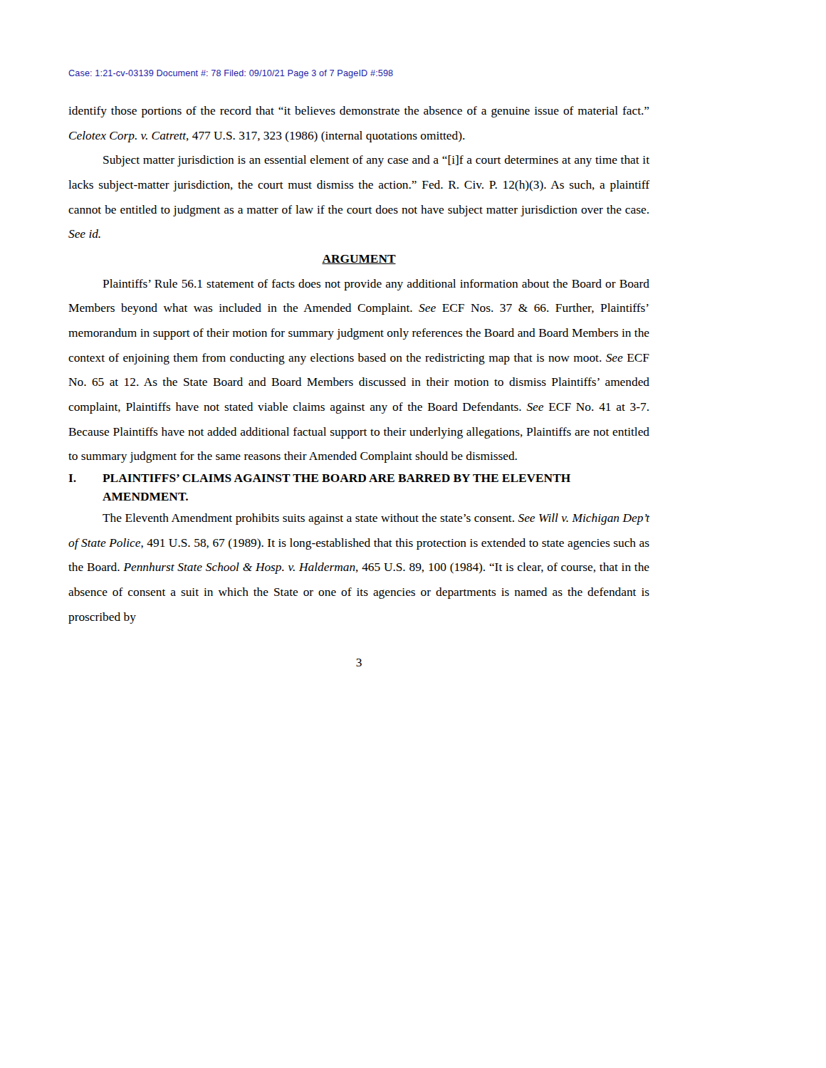Case: 1:21-cv-03139 Document #: 78 Filed: 09/10/21 Page 3 of 7 PageID #:598
identify those portions of the record that “it believes demonstrate the absence of a genuine issue of material fact.” Celotex Corp. v. Catrett, 477 U.S. 317, 323 (1986) (internal quotations omitted).
Subject matter jurisdiction is an essential element of any case and a “[i]f a court determines at any time that it lacks subject-matter jurisdiction, the court must dismiss the action.” Fed. R. Civ. P. 12(h)(3). As such, a plaintiff cannot be entitled to judgment as a matter of law if the court does not have subject matter jurisdiction over the case. See id.
ARGUMENT
Plaintiffs’ Rule 56.1 statement of facts does not provide any additional information about the Board or Board Members beyond what was included in the Amended Complaint. See ECF Nos. 37 & 66. Further, Plaintiffs’ memorandum in support of their motion for summary judgment only references the Board and Board Members in the context of enjoining them from conducting any elections based on the redistricting map that is now moot. See ECF No. 65 at 12. As the State Board and Board Members discussed in their motion to dismiss Plaintiffs’ amended complaint, Plaintiffs have not stated viable claims against any of the Board Defendants. See ECF No. 41 at 3-7. Because Plaintiffs have not added additional factual support to their underlying allegations, Plaintiffs are not entitled to summary judgment for the same reasons their Amended Complaint should be dismissed.
I. Plaintiffs’ claims against the Board are barred by the Eleventh Amendment.
The Eleventh Amendment prohibits suits against a state without the state’s consent. See Will v. Michigan Dep’t of State Police, 491 U.S. 58, 67 (1989). It is long-established that this protection is extended to state agencies such as the Board. Pennhurst State School & Hosp. v. Halderman, 465 U.S. 89, 100 (1984). “It is clear, of course, that in the absence of consent a suit in which the State or one of its agencies or departments is named as the defendant is proscribed by
3